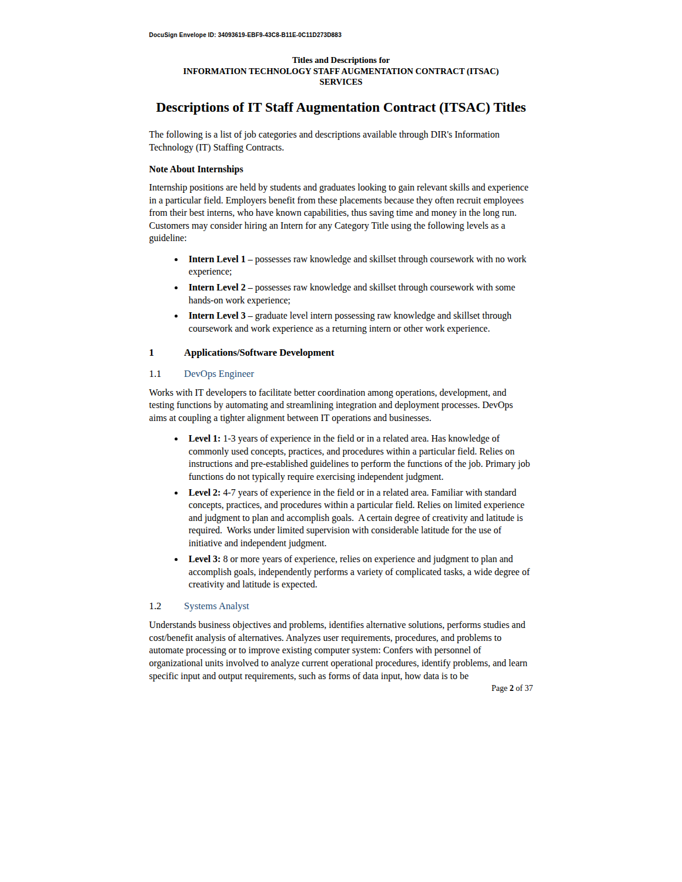DocuSign Envelope ID: 34093619-EBF9-43C8-B11E-0C11D273D883
Titles and Descriptions for
INFORMATION TECHNOLOGY STAFF AUGMENTATION CONTRACT (ITSAC)
SERVICES
Descriptions of IT Staff Augmentation Contract (ITSAC) Titles
The following is a list of job categories and descriptions available through DIR's Information Technology (IT) Staffing Contracts.
Note About Internships
Internship positions are held by students and graduates looking to gain relevant skills and experience in a particular field. Employers benefit from these placements because they often recruit employees from their best interns, who have known capabilities, thus saving time and money in the long run. Customers may consider hiring an Intern for any Category Title using the following levels as a guideline:
Intern Level 1 – possesses raw knowledge and skillset through coursework with no work experience;
Intern Level 2 – possesses raw knowledge and skillset through coursework with some hands-on work experience;
Intern Level 3 – graduate level intern possessing raw knowledge and skillset through coursework and work experience as a returning intern or other work experience.
1 Applications/Software Development
1.1 DevOps Engineer
Works with IT developers to facilitate better coordination among operations, development, and testing functions by automating and streamlining integration and deployment processes. DevOps aims at coupling a tighter alignment between IT operations and businesses.
Level 1: 1-3 years of experience in the field or in a related area. Has knowledge of commonly used concepts, practices, and procedures within a particular field. Relies on instructions and pre-established guidelines to perform the functions of the job. Primary job functions do not typically require exercising independent judgment.
Level 2: 4-7 years of experience in the field or in a related area. Familiar with standard concepts, practices, and procedures within a particular field. Relies on limited experience and judgment to plan and accomplish goals. A certain degree of creativity and latitude is required. Works under limited supervision with considerable latitude for the use of initiative and independent judgment.
Level 3: 8 or more years of experience, relies on experience and judgment to plan and accomplish goals, independently performs a variety of complicated tasks, a wide degree of creativity and latitude is expected.
1.2 Systems Analyst
Understands business objectives and problems, identifies alternative solutions, performs studies and cost/benefit analysis of alternatives. Analyzes user requirements, procedures, and problems to automate processing or to improve existing computer system: Confers with personnel of organizational units involved to analyze current operational procedures, identify problems, and learn specific input and output requirements, such as forms of data input, how data is to be
Page 2 of 37